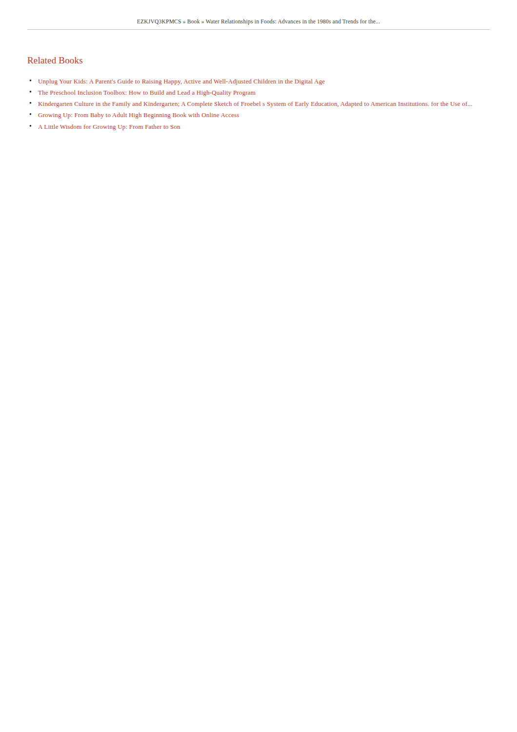EZKJVQ3KPMCS » Book » Water Relationships in Foods: Advances in the 1980s and Trends for the...
Related Books
Unplug Your Kids: A Parent's Guide to Raising Happy, Active and Well-Adjusted Children in the Digital Age
The Preschool Inclusion Toolbox: How to Build and Lead a High-Quality Program
Kindergarten Culture in the Family and Kindergarten; A Complete Sketch of Froebel s System of Early Education, Adapted to American Institutions. for the Use of...
Growing Up: From Baby to Adult High Beginning Book with Online Access
A Little Wisdom for Growing Up: From Father to Son